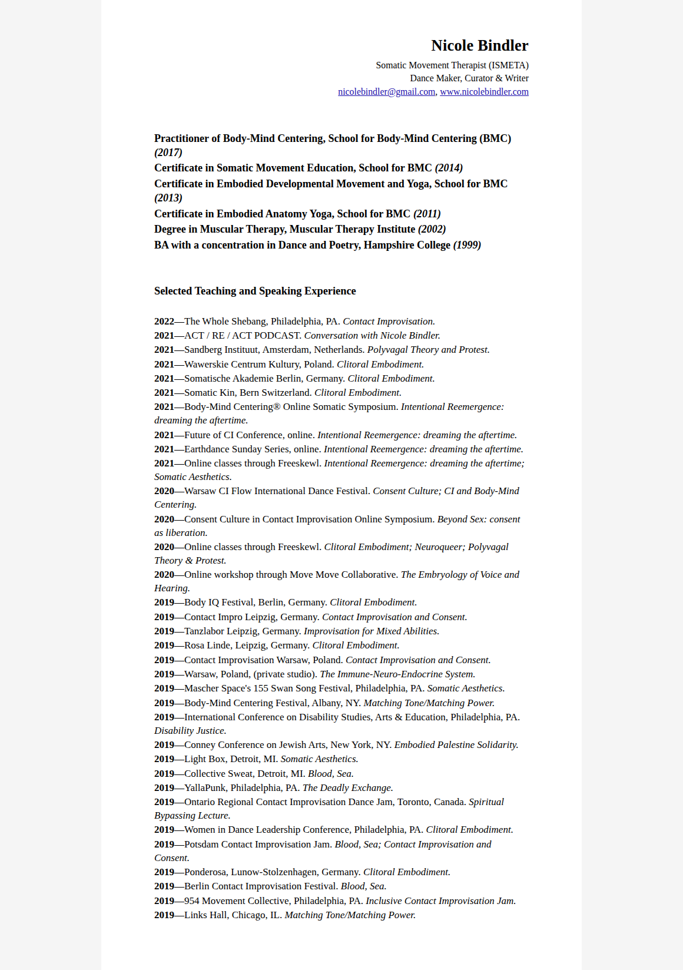Nicole Bindler
Somatic Movement Therapist (ISMETA)
Dance Maker, Curator & Writer
nicolebindler@gmail.com, www.nicolebindler.com
Practitioner of Body-Mind Centering, School for Body-Mind Centering (BMC) (2017)
Certificate in Somatic Movement Education, School for BMC (2014)
Certificate in Embodied Developmental Movement and Yoga, School for BMC (2013)
Certificate in Embodied Anatomy Yoga, School for BMC (2011)
Degree in Muscular Therapy, Muscular Therapy Institute (2002)
BA with a concentration in Dance and Poetry, Hampshire College (1999)
Selected Teaching and Speaking Experience
2022—The Whole Shebang, Philadelphia, PA. Contact Improvisation.
2021—ACT / RE / ACT PODCAST. Conversation with Nicole Bindler.
2021—Sandberg Instituut, Amsterdam, Netherlands. Polyvagal Theory and Protest.
2021—Wawerskie Centrum Kultury, Poland. Clitoral Embodiment.
2021—Somatische Akademie Berlin, Germany. Clitoral Embodiment.
2021—Somatic Kin, Bern Switzerland. Clitoral Embodiment.
2021—Body-Mind Centering® Online Somatic Symposium. Intentional Reemergence: dreaming the aftertime.
2021—Future of CI Conference, online. Intentional Reemergence: dreaming the aftertime.
2021—Earthdance Sunday Series, online. Intentional Reemergence: dreaming the aftertime.
2021—Online classes through Freeskewl. Intentional Reemergence: dreaming the aftertime; Somatic Aesthetics.
2020—Warsaw CI Flow International Dance Festival. Consent Culture; CI and Body-Mind Centering.
2020—Consent Culture in Contact Improvisation Online Symposium. Beyond Sex: consent as liberation.
2020—Online classes through Freeskewl. Clitoral Embodiment; Neuroqueer; Polyvagal Theory & Protest.
2020—Online workshop through Move Move Collaborative. The Embryology of Voice and Hearing.
2019—Body IQ Festival, Berlin, Germany. Clitoral Embodiment.
2019—Contact Impro Leipzig, Germany. Contact Improvisation and Consent.
2019—Tanzlabor Leipzig, Germany. Improvisation for Mixed Abilities.
2019—Rosa Linde, Leipzig, Germany. Clitoral Embodiment.
2019—Contact Improvisation Warsaw, Poland. Contact Improvisation and Consent.
2019—Warsaw, Poland, (private studio). The Immune-Neuro-Endocrine System.
2019—Mascher Space's 155 Swan Song Festival, Philadelphia, PA. Somatic Aesthetics.
2019—Body-Mind Centering Festival, Albany, NY. Matching Tone/Matching Power.
2019—International Conference on Disability Studies, Arts & Education, Philadelphia, PA. Disability Justice.
2019—Conney Conference on Jewish Arts, New York, NY. Embodied Palestine Solidarity.
2019—Light Box, Detroit, MI. Somatic Aesthetics.
2019—Collective Sweat, Detroit, MI. Blood, Sea.
2019—YallaPunk, Philadelphia, PA. The Deadly Exchange.
2019—Ontario Regional Contact Improvisation Dance Jam, Toronto, Canada. Spiritual Bypassing Lecture.
2019—Women in Dance Leadership Conference, Philadelphia, PA. Clitoral Embodiment.
2019—Potsdam Contact Improvisation Jam. Blood, Sea; Contact Improvisation and Consent.
2019—Ponderosa, Lunow-Stolzenhagen, Germany. Clitoral Embodiment.
2019—Berlin Contact Improvisation Festival. Blood, Sea.
2019—954 Movement Collective, Philadelphia, PA. Inclusive Contact Improvisation Jam.
2019—Links Hall, Chicago, IL. Matching Tone/Matching Power.